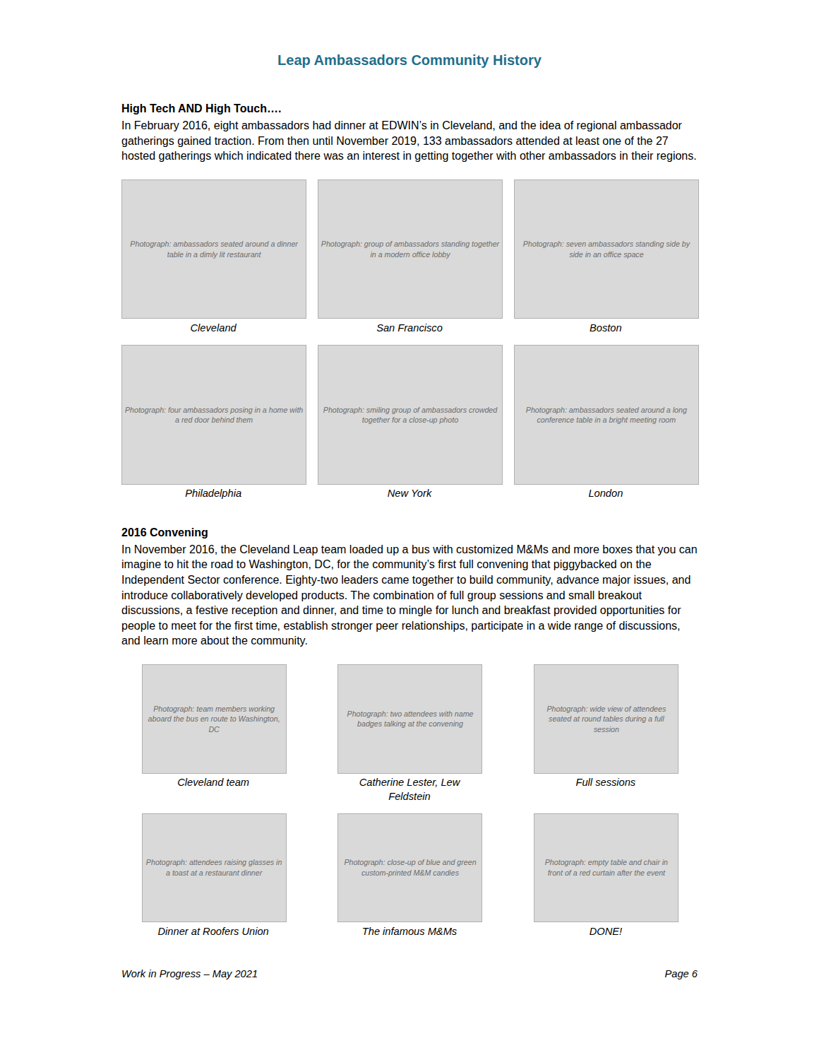Leap Ambassadors Community History
High Tech AND High Touch….
In February 2016, eight ambassadors had dinner at EDWIN’s in Cleveland, and the idea of regional ambassador gatherings gained traction. From then until November 2019, 133 ambassadors attended at least one of the 27 hosted gatherings which indicated there was an interest in getting together with other ambassadors in their regions.
Photograph: ambassadors seated around a dinner table in a dimly lit restaurant
Cleveland
Photograph: group of ambassadors standing together in a modern office lobby
San Francisco
Photograph: seven ambassadors standing side by side in an office space
Boston
Photograph: four ambassadors posing in a home with a red door behind them
Philadelphia
Photograph: smiling group of ambassadors crowded together for a close-up photo
New York
Photograph: ambassadors seated around a long conference table in a bright meeting room
London
2016 Convening
In November 2016, the Cleveland Leap team loaded up a bus with customized M&Ms and more boxes that you can imagine to hit the road to Washington, DC, for the community’s first full convening that piggybacked on the Independent Sector conference. Eighty-two leaders came together to build community, advance major issues, and introduce collaboratively developed products. The combination of full group sessions and small breakout discussions, a festive reception and dinner, and time to mingle for lunch and breakfast provided opportunities for people to meet for the first time, establish stronger peer relationships, participate in a wide range of discussions, and learn more about the community.
Photograph: team members working aboard the bus en route to Washington, DC
Cleveland team
Photograph: two attendees with name badges talking at the convening
Catherine Lester, Lew Feldstein
Photograph: wide view of attendees seated at round tables during a full session
Full sessions
Photograph: attendees raising glasses in a toast at a restaurant dinner
Dinner at Roofers Union
Photograph: close-up of blue and green custom-printed M&M candies
The infamous M&Ms
Photograph: empty table and chair in front of a red curtain after the event
DONE!
Work in Progress – May 2021 Page 6